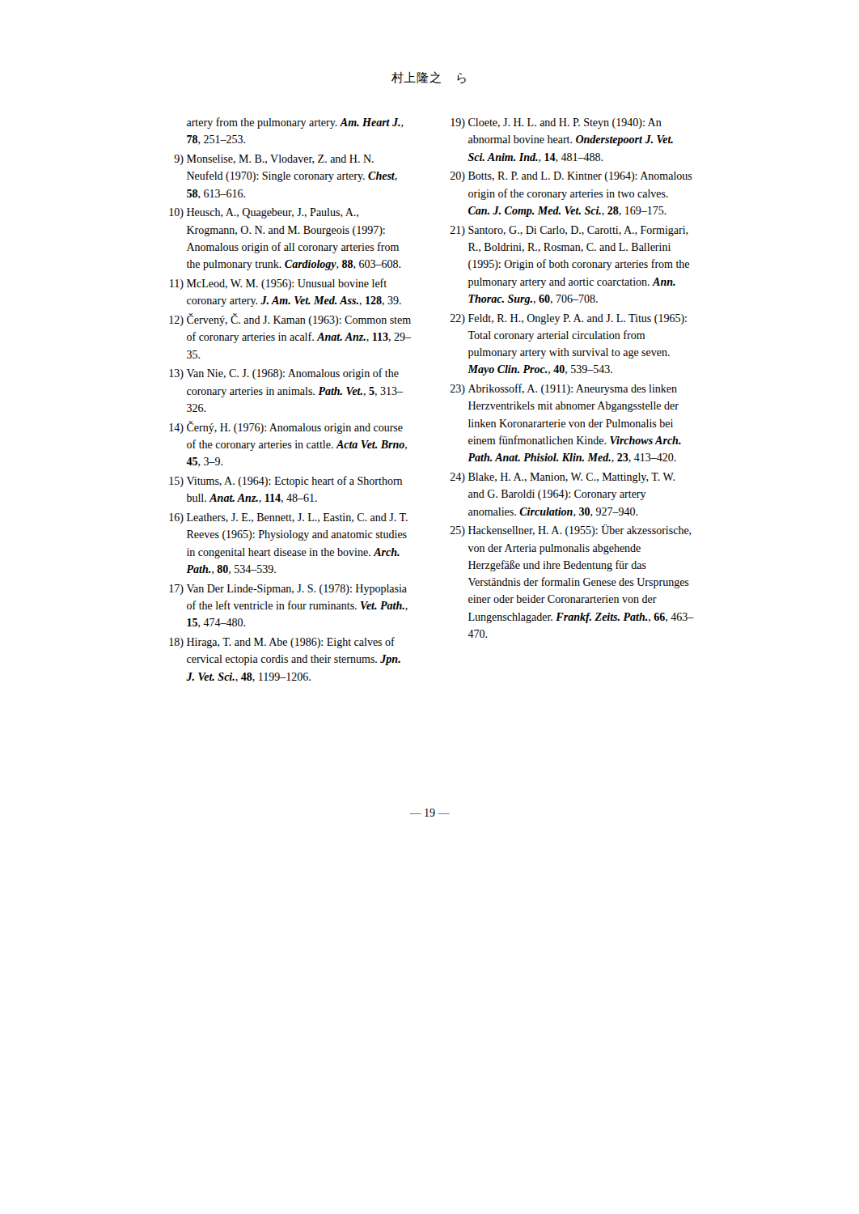村上隆之　ら
artery from the pulmonary artery. Am. Heart J., 78, 251–253.
9) Monselise, M. B., Vlodaver, Z. and H. N. Neufeld (1970): Single coronary artery. Chest, 58, 613–616.
10) Heusch, A., Quagebeur, J., Paulus, A., Krogmann, O. N. and M. Bourgeois (1997): Anomalous origin of all coronary arteries from the pulmonary trunk. Cardiology, 88, 603–608.
11) McLeod, W. M. (1956): Unusual bovine left coronary artery. J. Am. Vet. Med. Ass., 128, 39.
12) Červený, Č. and J. Kaman (1963): Common stem of coronary arteries in acalf. Anat. Anz., 113, 29–35.
13) Van Nie, C. J. (1968): Anomalous origin of the coronary arteries in animals. Path. Vet., 5, 313–326.
14) Černý, H. (1976): Anomalous origin and course of the coronary arteries in cattle. Acta Vet. Brno, 45, 3–9.
15) Vitums, A. (1964): Ectopic heart of a Shorthorn bull. Anat. Anz., 114, 48–61.
16) Leathers, J. E., Bennett, J. L., Eastin, C. and J. T. Reeves (1965): Physiology and anatomic studies in congenital heart disease in the bovine. Arch. Path., 80, 534–539.
17) Van Der Linde-Sipman, J. S. (1978): Hypoplasia of the left ventricle in four ruminants. Vet. Path., 15, 474–480.
18) Hiraga, T. and M. Abe (1986): Eight calves of cervical ectopia cordis and their sternums. Jpn. J. Vet. Sci., 48, 1199–1206.
19) Cloete, J. H. L. and H. P. Steyn (1940): An abnormal bovine heart. Onderstepoort J. Vet. Sci. Anim. Ind., 14, 481–488.
20) Botts, R. P. and L. D. Kintner (1964): Anomalous origin of the coronary arteries in two calves. Can. J. Comp. Med. Vet. Sci., 28, 169–175.
21) Santoro, G., Di Carlo, D., Carotti, A., Formigari, R., Boldrini, R., Rosman, C. and L. Ballerini (1995): Origin of both coronary arteries from the pulmonary artery and aortic coarctation. Ann. Thorac. Surg., 60, 706–708.
22) Feldt, R. H., Ongley P. A. and J. L. Titus (1965): Total coronary arterial circulation from pulmonary artery with survival to age seven. Mayo Clin. Proc., 40, 539–543.
23) Abrikossoff, A. (1911): Aneurysma des linken Herzventrikels mit abnomer Abgangsstelle der linken Koronararterie von der Pulmonalis bei einem fünfmonatlichen Kinde. Virchows Arch. Path. Anat. Phisiol. Klin. Med., 23, 413–420.
24) Blake, H. A., Manion, W. C., Mattingly, T. W. and G. Baroldi (1964): Coronary artery anomalies. Circulation, 30, 927–940.
25) Hackensellner, H. A. (1955): Über akzessorische, von der Arteria pulmonalis abgehende Herzgefäße und ihre Bedentung für das Verständnis der formalin Genese des Ursprunges einer oder beider Coronararterien von der Lungenschlagader. Frankf. Zeits. Path., 66, 463–470.
— 19 —